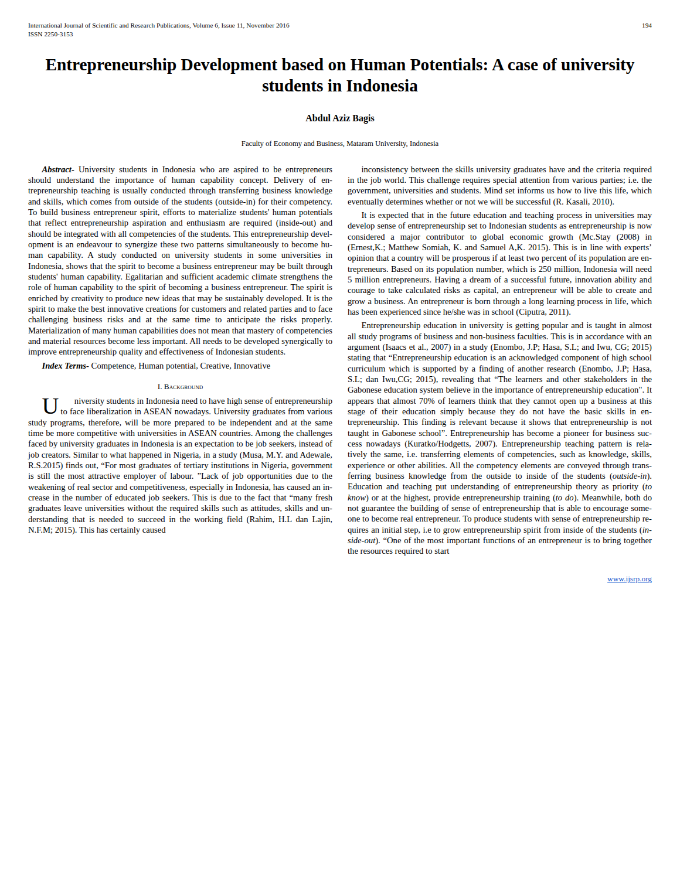International Journal of Scientific and Research Publications, Volume 6, Issue 11, November 2016
ISSN 2250-3153
194
Entrepreneurship Development based on Human Potentials: A case of university students in Indonesia
Abdul Aziz Bagis
Faculty of Economy and Business, Mataram University, Indonesia
Abstract- University students in Indonesia who are aspired to be entrepreneurs should understand the importance of human capability concept. Delivery of entrepreneurship teaching is usually conducted through transferring business knowledge and skills, which comes from outside of the students (outside-in) for their competency. To build business entrepreneur spirit, efforts to materialize students' human potentials that reflect entrepreneurship aspiration and enthusiasm are required (inside-out) and should be integrated with all competencies of the students. This entrepreneurship development is an endeavour to synergize these two patterns simultaneously to become human capability. A study conducted on university students in some universities in Indonesia, shows that the spirit to become a business entrepreneur may be built through students' human capability. Egalitarian and sufficient academic climate strengthens the role of human capability to the spirit of becoming a business entrepreneur. The spirit is enriched by creativity to produce new ideas that may be sustainably developed. It is the spirit to make the best innovative creations for customers and related parties and to face challenging business risks and at the same time to anticipate the risks properly. Materialization of many human capabilities does not mean that mastery of competencies and material resources become less important. All needs to be developed synergically to improve entrepreneurship quality and effectiveness of Indonesian students.
Index Terms- Competence, Human potential, Creative, Innovative
I. Background
University students in Indonesia need to have high sense of entrepreneurship to face liberalization in ASEAN nowadays. University graduates from various study programs, therefore, will be more prepared to be independent and at the same time be more competitive with universities in ASEAN countries. Among the challenges faced by university graduates in Indonesia is an expectation to be job seekers, instead of job creators. Similar to what happened in Nigeria, in a study (Musa, M.Y. and Adewale, R.S.2015) finds out, “For most graduates of tertiary institutions in Nigeria, government is still the most attractive employer of labour. ”Lack of job opportunities due to the weakening of real sector and competitiveness, especially in Indonesia, has caused an increase in the number of educated job seekers. This is due to the fact that “many fresh graduates leave universities without the required skills such as attitudes, skills and understanding that is needed to succeed in the working field (Rahim, H.L dan Lajin, N.F.M; 2015). This has certainly caused
inconsistency between the skills university graduates have and the criteria required in the job world. This challenge requires special attention from various parties; i.e. the government, universities and students. Mind set informs us how to live this life, which eventually determines whether or not we will be successful (R. Kasali, 2010).
It is expected that in the future education and teaching process in universities may develop sense of entrepreneurship set to Indonesian students as entrepreneurship is now considered a major contributor to global economic growth (Mc.Stay (2008) in (Ernest,K.; Matthew Somiah, K. and Samuel A,K. 2015). This is in line with experts’ opinion that a country will be prosperous if at least two percent of its population are entrepreneurs. Based on its population number, which is 250 million, Indonesia will need 5 million entrepreneurs. Having a dream of a successful future, innovation ability and courage to take calculated risks as capital, an entrepreneur will be able to create and grow a business. An entrepreneur is born through a long learning process in life, which has been experienced since he/she was in school (Ciputra, 2011).
Entrepreneurship education in university is getting popular and is taught in almost all study programs of business and non-business faculties. This is in accordance with an argument (Isaacs et al., 2007) in a study (Enombo, J.P; Hasa, S.L; and Iwu, CG; 2015) stating that “Entrepreneurship education is an acknowledged component of high school curriculum which is supported by a finding of another research (Enombo, J.P; Hasa, S.L; dan Iwu,CG; 2015), revealing that “The learners and other stakeholders in the Gabonese education system believe in the importance of entrepreneurship education". It appears that almost 70% of learners think that they cannot open up a business at this stage of their education simply because they do not have the basic skills in entrepreneurship. This finding is relevant because it shows that entrepreneurship is not taught in Gabonese school”. Entrepreneurship has become a pioneer for business success nowadays (Kuratko/Hodgetts, 2007). Entrepreneurship teaching pattern is relatively the same, i.e. transferring elements of competencies, such as knowledge, skills, experience or other abilities. All the competency elements are conveyed through transferring business knowledge from the outside to inside of the students (outside-in). Education and teaching put understanding of entrepreneurship theory as priority (to know) or at the highest, provide entrepreneurship training (to do). Meanwhile, both do not guarantee the building of sense of entrepreneurship that is able to encourage someone to become real entrepreneur. To produce students with sense of entrepreneurship requires an initial step, i.e to grow entrepreneurship spirit from inside of the students (inside-out). “One of the most important functions of an entrepreneur is to bring together the resources required to start
www.ijsrp.org